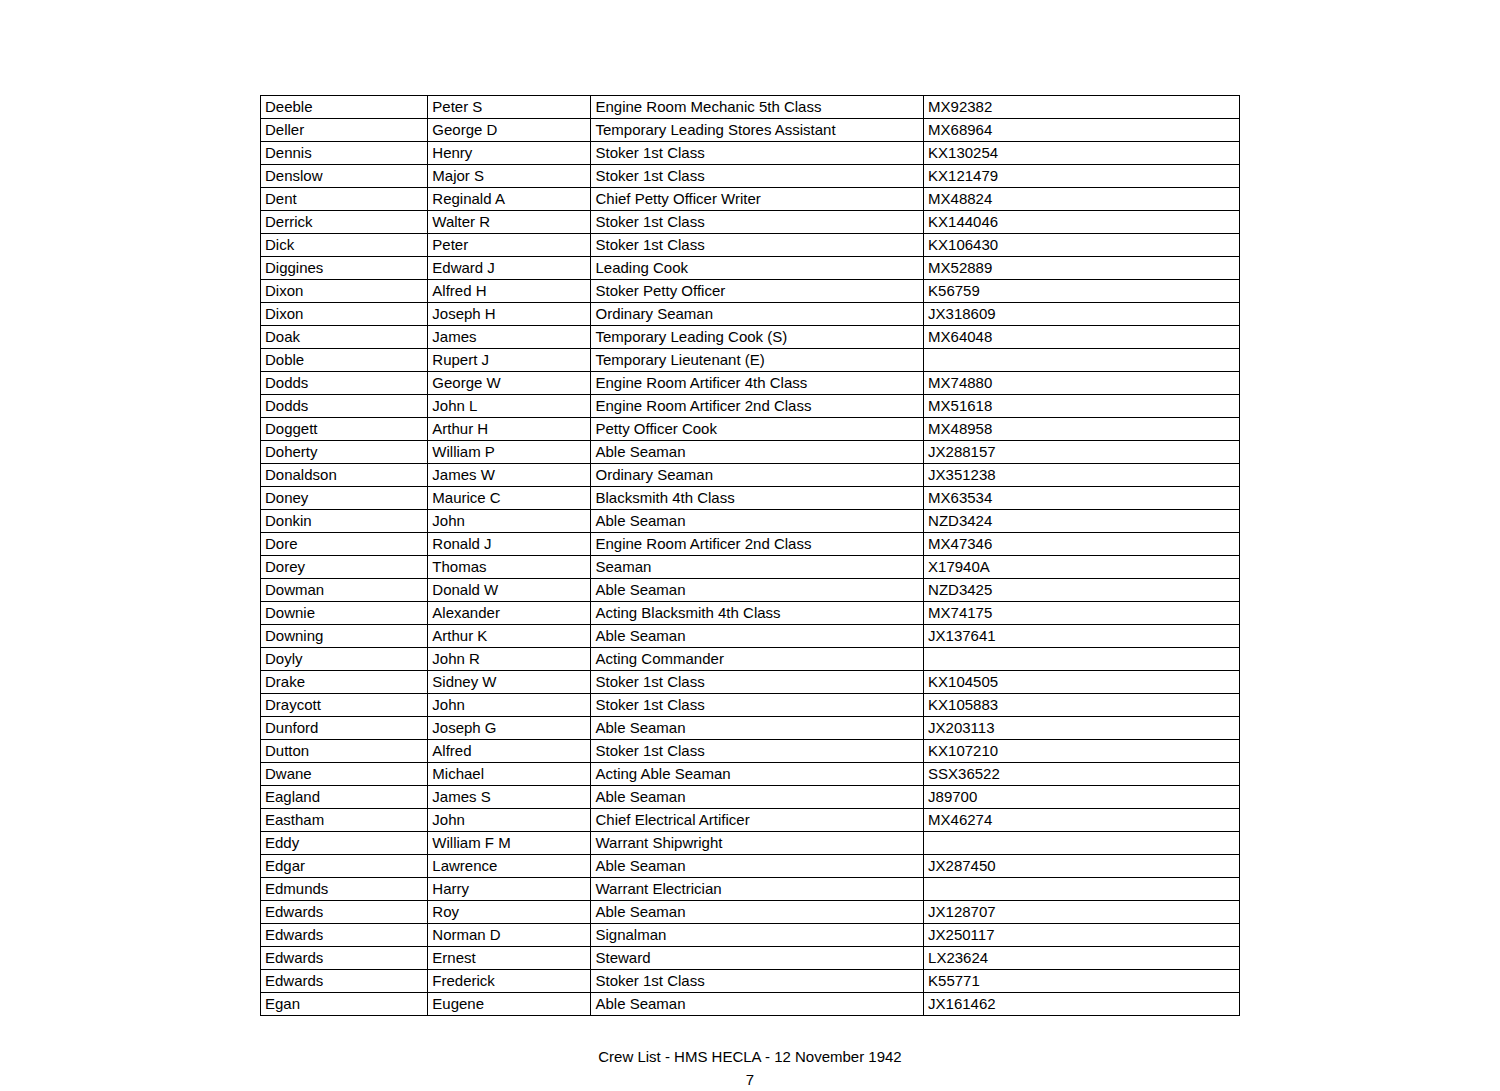| Deeble | Peter S | Engine Room Mechanic 5th Class | MX92382 |
| Deller | George D | Temporary Leading Stores Assistant | MX68964 |
| Dennis | Henry | Stoker 1st Class | KX130254 |
| Denslow | Major S | Stoker 1st Class | KX121479 |
| Dent | Reginald A | Chief Petty Officer Writer | MX48824 |
| Derrick | Walter R | Stoker 1st Class | KX144046 |
| Dick | Peter | Stoker 1st Class | KX106430 |
| Diggines | Edward J | Leading Cook | MX52889 |
| Dixon | Alfred H | Stoker Petty Officer | K56759 |
| Dixon | Joseph H | Ordinary Seaman | JX318609 |
| Doak | James | Temporary Leading Cook (S) | MX64048 |
| Doble | Rupert J | Temporary Lieutenant (E) | |
| Dodds | George W | Engine Room Artificer 4th Class | MX74880 |
| Dodds | John L | Engine Room Artificer 2nd Class | MX51618 |
| Doggett | Arthur H | Petty Officer Cook | MX48958 |
| Doherty | William P | Able Seaman | JX288157 |
| Donaldson | James W | Ordinary Seaman | JX351238 |
| Doney | Maurice C | Blacksmith 4th Class | MX63534 |
| Donkin | John | Able Seaman | NZD3424 |
| Dore | Ronald J | Engine Room Artificer 2nd Class | MX47346 |
| Dorey | Thomas | Seaman | X17940A |
| Dowman | Donald W | Able Seaman | NZD3425 |
| Downie | Alexander | Acting Blacksmith 4th Class | MX74175 |
| Downing | Arthur K | Able Seaman | JX137641 |
| Doyly | John R | Acting Commander | |
| Drake | Sidney W | Stoker 1st Class | KX104505 |
| Draycott | John | Stoker 1st Class | KX105883 |
| Dunford | Joseph G | Able Seaman | JX203113 |
| Dutton | Alfred | Stoker 1st Class | KX107210 |
| Dwane | Michael | Acting Able Seaman | SSX36522 |
| Eagland | James S | Able Seaman | J89700 |
| Eastham | John | Chief Electrical Artificer | MX46274 |
| Eddy | William F M | Warrant Shipwright | |
| Edgar | Lawrence | Able Seaman | JX287450 |
| Edmunds | Harry | Warrant Electrician | |
| Edwards | Roy | Able Seaman | JX128707 |
| Edwards | Norman D | Signalman | JX250117 |
| Edwards | Ernest | Steward | LX23624 |
| Edwards | Frederick | Stoker 1st Class | K55771 |
| Egan | Eugene | Able Seaman | JX161462 |
Crew List - HMS HECLA - 12 November 1942
7